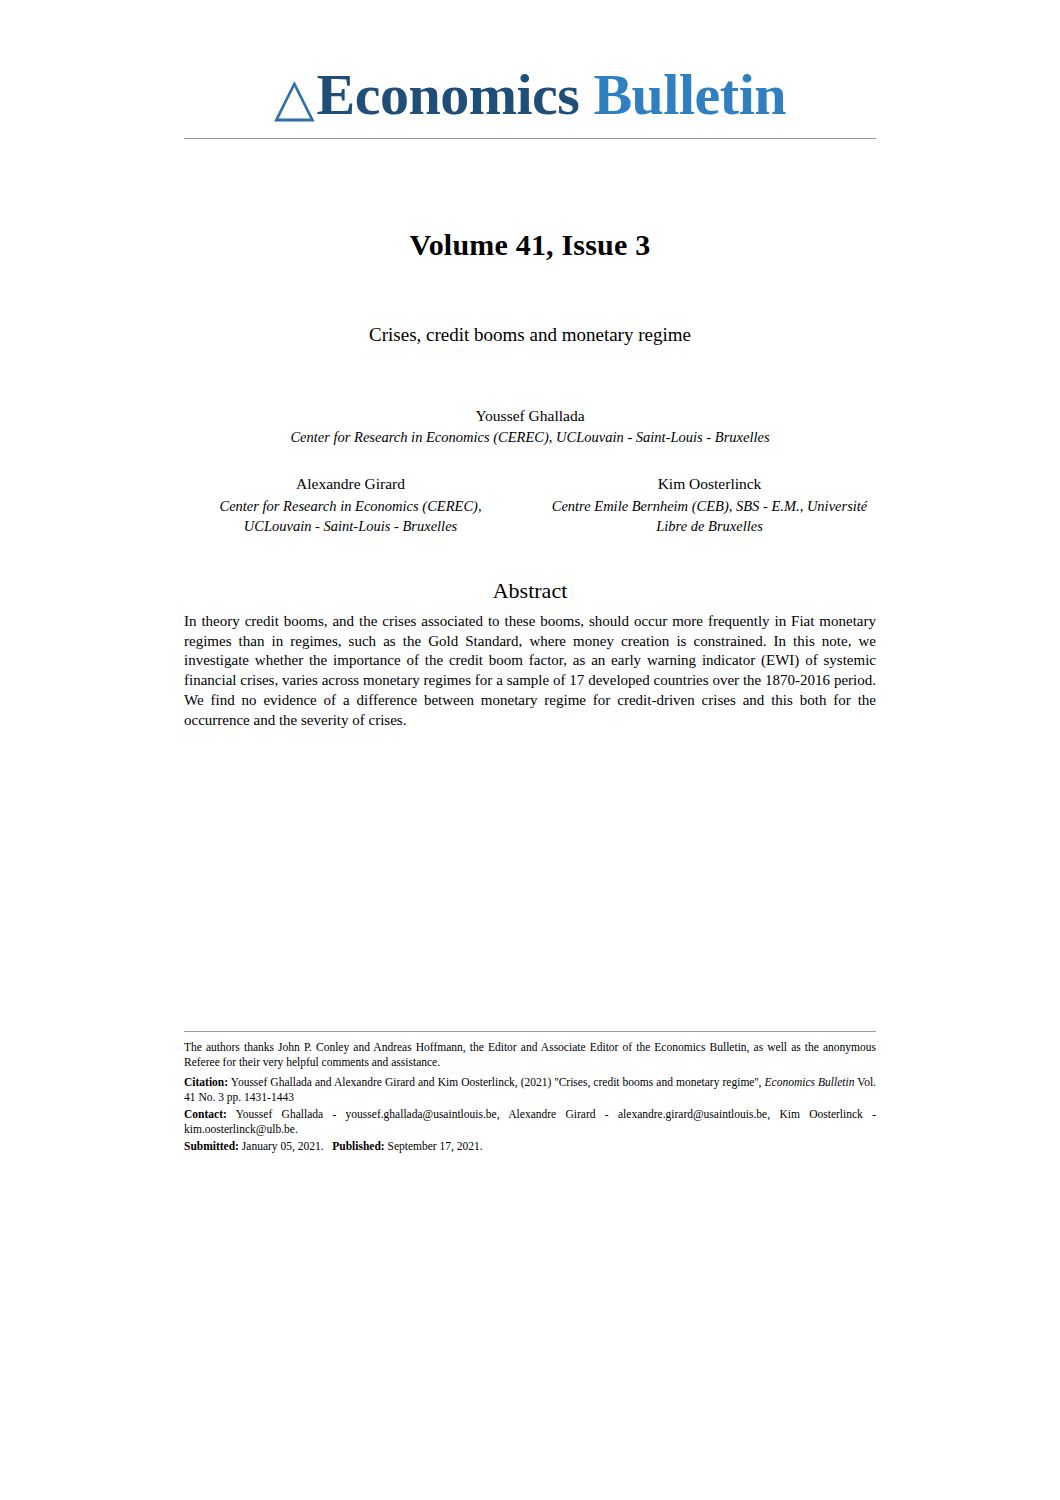△Economics Bulletin
Volume 41, Issue 3
Crises, credit booms and monetary regime
Youssef Ghallada
Center for Research in Economics (CEREC), UCLouvain - Saint-Louis - Bruxelles
Alexandre Girard
Center for Research in Economics (CEREC), UCLouvain - Saint-Louis - Bruxelles
Kim Oosterlinck
Centre Emile Bernheim (CEB), SBS - E.M., Université Libre de Bruxelles
Abstract
In theory credit booms, and the crises associated to these booms, should occur more frequently in Fiat monetary regimes than in regimes, such as the Gold Standard, where money creation is constrained. In this note, we investigate whether the importance of the credit boom factor, as an early warning indicator (EWI) of systemic financial crises, varies across monetary regimes for a sample of 17 developed countries over the 1870-2016 period. We find no evidence of a difference between monetary regime for credit-driven crises and this both for the occurrence and the severity of crises.
The authors thanks John P. Conley and Andreas Hoffmann, the Editor and Associate Editor of the Economics Bulletin, as well as the anonymous Referee for their very helpful comments and assistance.
Citation: Youssef Ghallada and Alexandre Girard and Kim Oosterlinck, (2021) ''Crises, credit booms and monetary regime'', Economics Bulletin Vol. 41 No. 3 pp. 1431-1443
Contact: Youssef Ghallada - youssef.ghallada@usaintlouis.be, Alexandre Girard - alexandre.girard@usaintlouis.be, Kim Oosterlinck - kim.oosterlinck@ulb.be.
Submitted: January 05, 2021. Published: September 17, 2021.